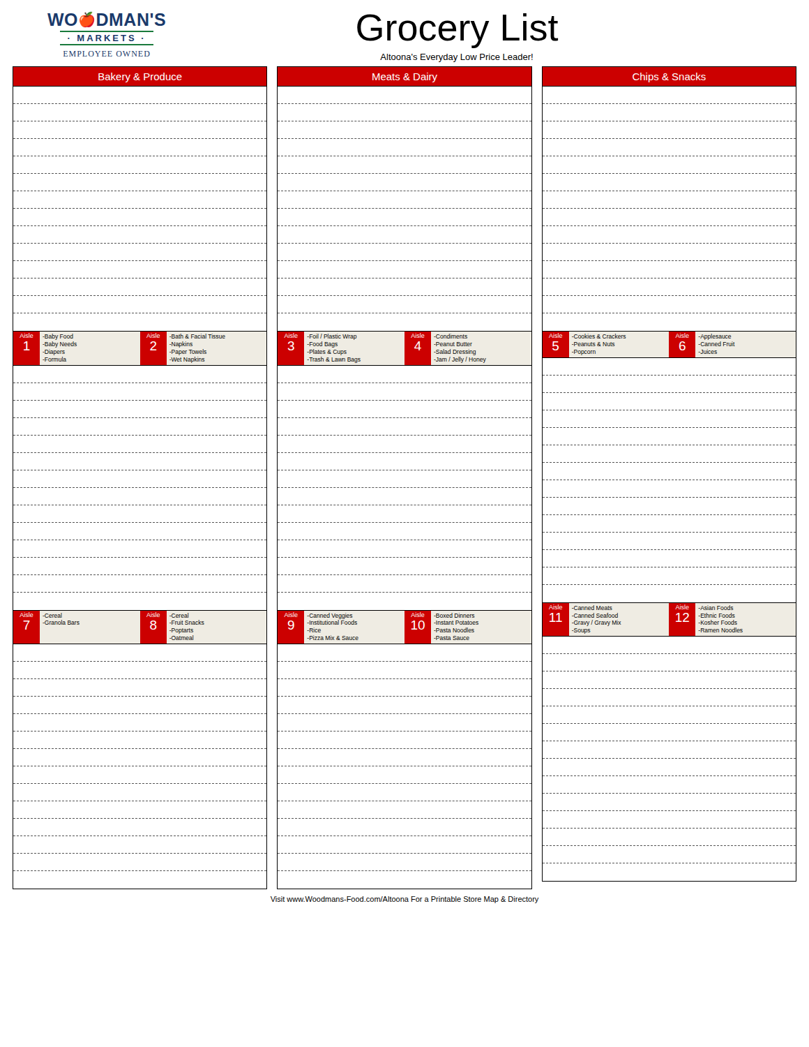WO🍎DMAN'S
· MARKETS ·
EMPLOYEE OWNED
Grocery List
Altoona's Everyday Low Price Leader!
Bakery & Produce
Aisle 1
-Baby Food
-Baby Needs
-Diapers
-Formula
Aisle 2
-Bath & Facial Tissue
-Napkins
-Paper Towels
-Wet Napkins
Aisle 7
-Cereal
-Granola Bars
Aisle 8
-Cereal
-Fruit Snacks
-Poptarts
-Oatmeal
Meats & Dairy
Aisle 3
-Foil / Plastic Wrap
-Food Bags
-Plates & Cups
-Trash & Lawn Bags
Aisle 4
-Condiments
-Peanut Butter
-Salad Dressing
-Jam / Jelly / Honey
Aisle 9
-Canned Veggies
-Institutional Foods
-Rice
-Pizza Mix & Sauce
Aisle 10
-Boxed Dinners
-Instant Potatoes
-Pasta Noodles
-Pasta Sauce
Chips & Snacks
Aisle 5
-Cookies & Crackers
-Peanuts & Nuts
-Popcorn
Aisle 6
-Applesauce
-Canned Fruit
-Juices
Aisle 11
-Canned Meats
-Canned Seafood
-Gravy / Gravy Mix
-Soups
Aisle 12
-Asian Foods
-Ethnic Foods
-Kosher Foods
-Ramen Noodles
Visit www.Woodmans-Food.com/Altoona For a Printable Store Map & Directory